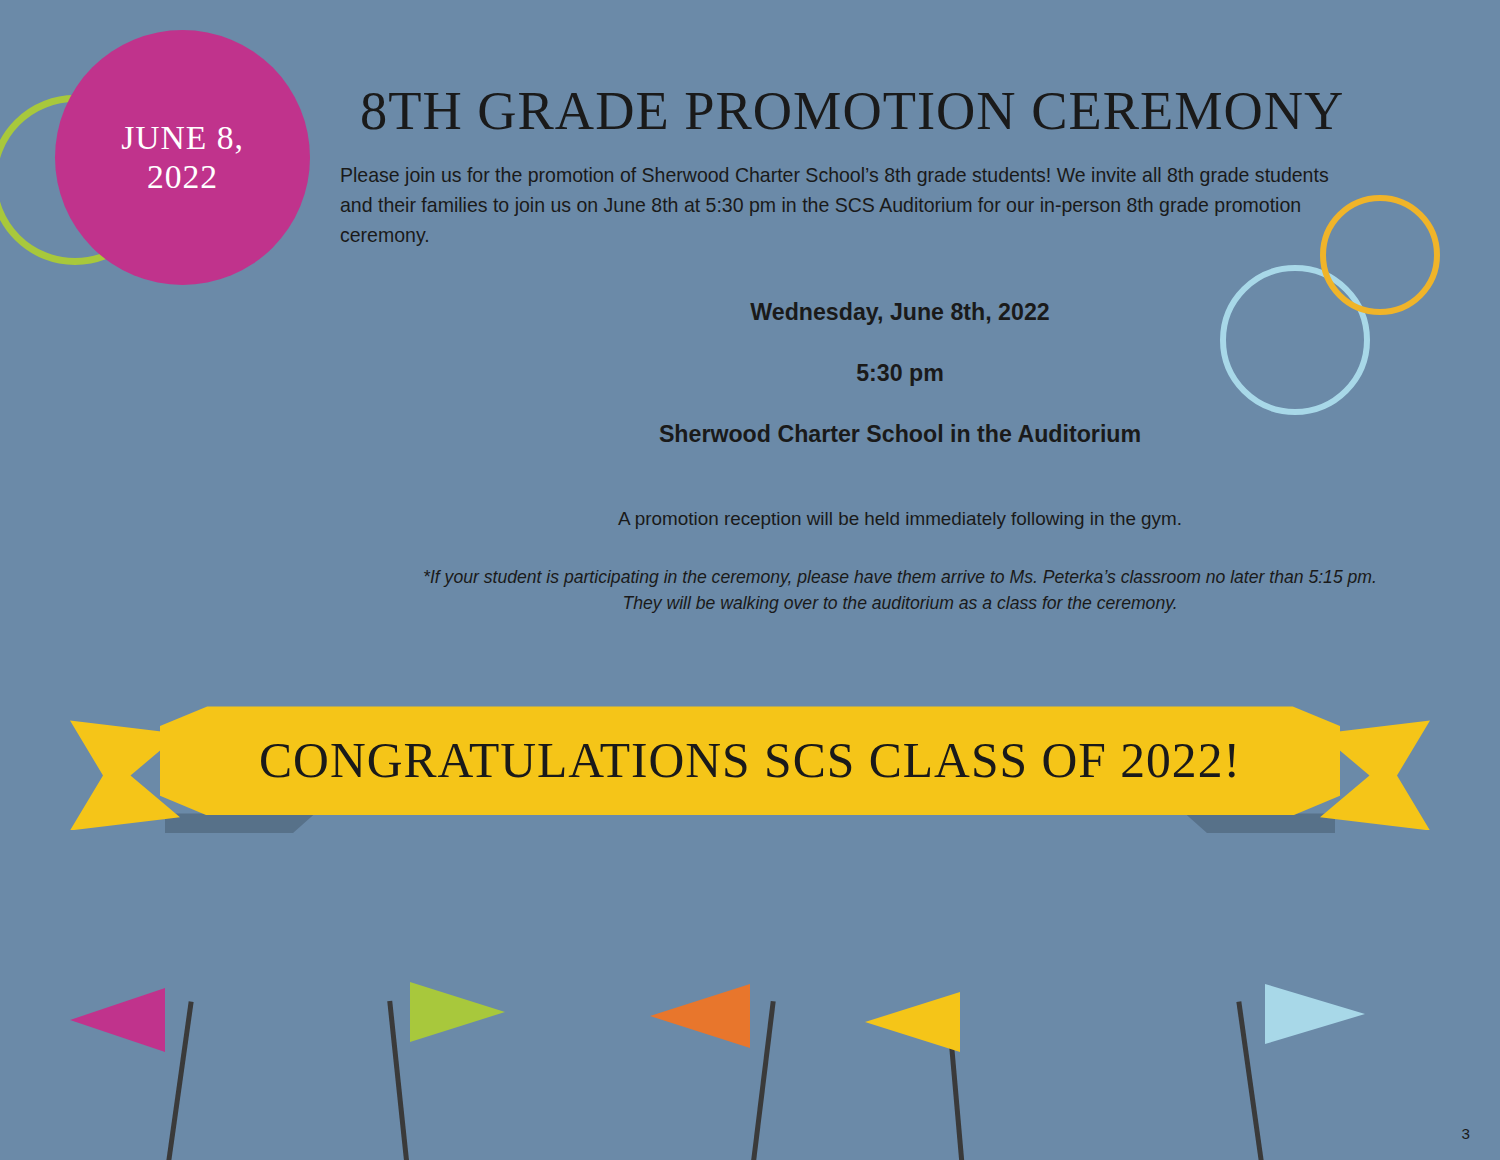JUNE 8,
2022
8TH GRADE PROMOTION CEREMONY
Please join us for the promotion of Sherwood Charter School’s 8th grade students! We invite all 8th grade students and their families to join us on June 8th at 5:30 pm in the SCS Auditorium for our in-person 8th grade promotion ceremony.
Wednesday, June 8th, 2022
5:30 pm
Sherwood Charter School in the Auditorium
A promotion reception will be held immediately following in the gym.
*If your student is participating in the ceremony, please have them arrive to Ms. Peterka’s classroom no later than 5:15 pm.
They will be walking over to the auditorium as a class for the ceremony.
CONGRATULATIONS SCS CLASS OF 2022!
3